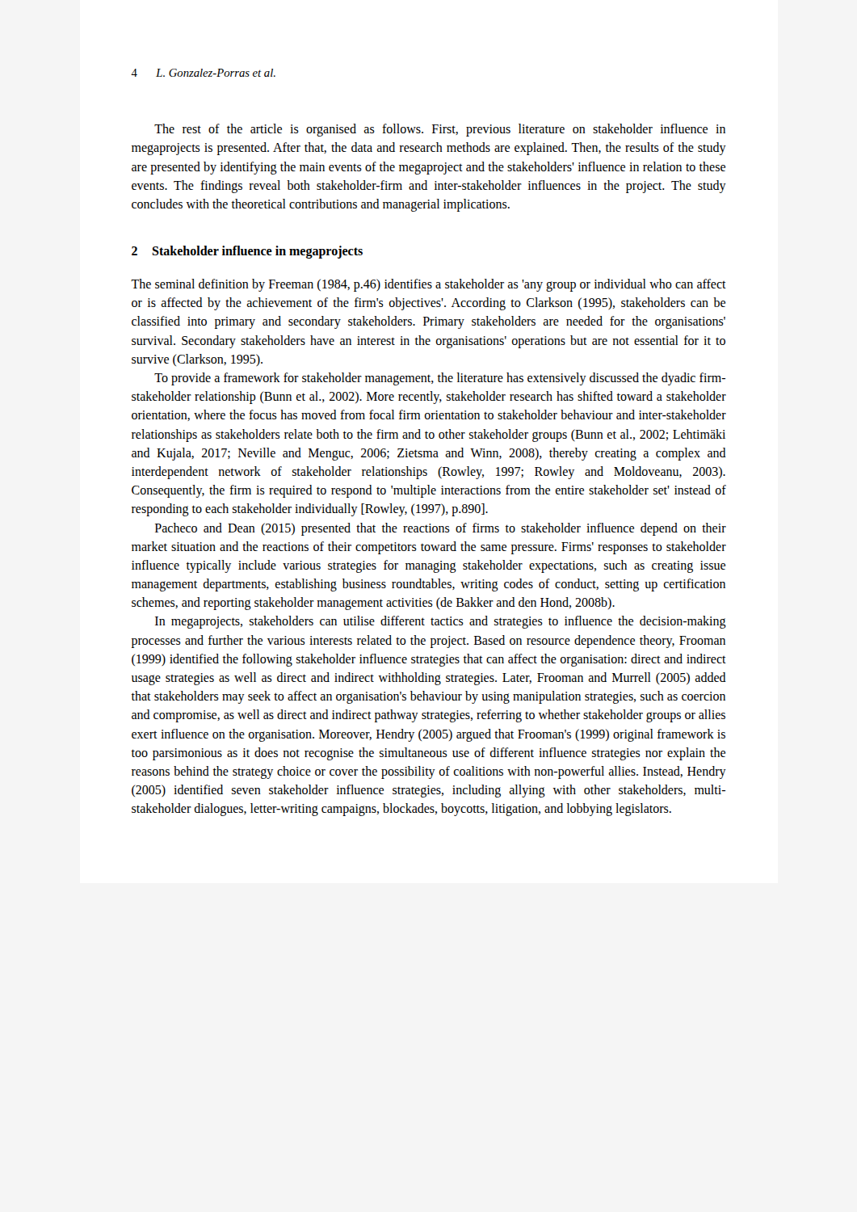4 L. Gonzalez-Porras et al.
The rest of the article is organised as follows. First, previous literature on stakeholder influence in megaprojects is presented. After that, the data and research methods are explained. Then, the results of the study are presented by identifying the main events of the megaproject and the stakeholders' influence in relation to these events. The findings reveal both stakeholder-firm and inter-stakeholder influences in the project. The study concludes with the theoretical contributions and managerial implications.
2 Stakeholder influence in megaprojects
The seminal definition by Freeman (1984, p.46) identifies a stakeholder as 'any group or individual who can affect or is affected by the achievement of the firm's objectives'. According to Clarkson (1995), stakeholders can be classified into primary and secondary stakeholders. Primary stakeholders are needed for the organisations' survival. Secondary stakeholders have an interest in the organisations' operations but are not essential for it to survive (Clarkson, 1995).
To provide a framework for stakeholder management, the literature has extensively discussed the dyadic firm-stakeholder relationship (Bunn et al., 2002). More recently, stakeholder research has shifted toward a stakeholder orientation, where the focus has moved from focal firm orientation to stakeholder behaviour and inter-stakeholder relationships as stakeholders relate both to the firm and to other stakeholder groups (Bunn et al., 2002; Lehtimäki and Kujala, 2017; Neville and Menguc, 2006; Zietsma and Winn, 2008), thereby creating a complex and interdependent network of stakeholder relationships (Rowley, 1997; Rowley and Moldoveanu, 2003). Consequently, the firm is required to respond to 'multiple interactions from the entire stakeholder set' instead of responding to each stakeholder individually [Rowley, (1997), p.890].
Pacheco and Dean (2015) presented that the reactions of firms to stakeholder influence depend on their market situation and the reactions of their competitors toward the same pressure. Firms' responses to stakeholder influence typically include various strategies for managing stakeholder expectations, such as creating issue management departments, establishing business roundtables, writing codes of conduct, setting up certification schemes, and reporting stakeholder management activities (de Bakker and den Hond, 2008b).
In megaprojects, stakeholders can utilise different tactics and strategies to influence the decision-making processes and further the various interests related to the project. Based on resource dependence theory, Frooman (1999) identified the following stakeholder influence strategies that can affect the organisation: direct and indirect usage strategies as well as direct and indirect withholding strategies. Later, Frooman and Murrell (2005) added that stakeholders may seek to affect an organisation's behaviour by using manipulation strategies, such as coercion and compromise, as well as direct and indirect pathway strategies, referring to whether stakeholder groups or allies exert influence on the organisation. Moreover, Hendry (2005) argued that Frooman's (1999) original framework is too parsimonious as it does not recognise the simultaneous use of different influence strategies nor explain the reasons behind the strategy choice or cover the possibility of coalitions with non-powerful allies. Instead, Hendry (2005) identified seven stakeholder influence strategies, including allying with other stakeholders, multi-stakeholder dialogues, letter-writing campaigns, blockades, boycotts, litigation, and lobbying legislators.